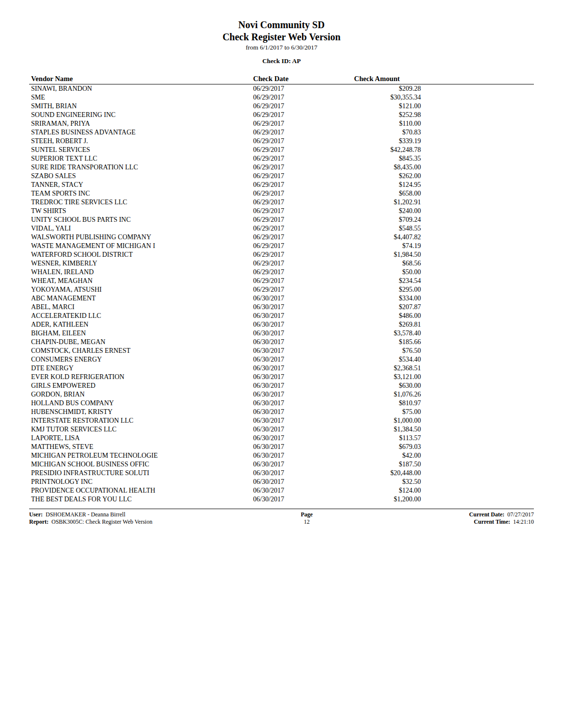Novi Community SD
Check Register Web Version
from 6/1/2017 to 6/30/2017
Check ID: AP
| Vendor Name | Check Date | Check Amount | |
| --- | --- | --- | --- |
| SINAWI, BRANDON | 06/29/2017 | $209.28 | |
| SME | 06/29/2017 | $30,355.34 | |
| SMITH, BRIAN | 06/29/2017 | $121.00 | |
| SOUND ENGINEERING INC | 06/29/2017 | $252.98 | |
| SRIRAMAN, PRIYA | 06/29/2017 | $110.00 | |
| STAPLES BUSINESS ADVANTAGE | 06/29/2017 | $70.83 | |
| STEEH, ROBERT J. | 06/29/2017 | $339.19 | |
| SUNTEL SERVICES | 06/29/2017 | $42,248.78 | |
| SUPERIOR TEXT LLC | 06/29/2017 | $845.35 | |
| SURE RIDE TRANSPORATION LLC | 06/29/2017 | $8,435.00 | |
| SZABO SALES | 06/29/2017 | $262.00 | |
| TANNER, STACY | 06/29/2017 | $124.95 | |
| TEAM SPORTS INC | 06/29/2017 | $658.00 | |
| TREDROC TIRE SERVICES LLC | 06/29/2017 | $1,202.91 | |
| TW SHIRTS | 06/29/2017 | $240.00 | |
| UNITY SCHOOL BUS PARTS INC | 06/29/2017 | $709.24 | |
| VIDAL, YALI | 06/29/2017 | $548.55 | |
| WALSWORTH PUBLISHING COMPANY | 06/29/2017 | $4,407.82 | |
| WASTE MANAGEMENT OF MICHIGAN I | 06/29/2017 | $74.19 | |
| WATERFORD SCHOOL DISTRICT | 06/29/2017 | $1,984.50 | |
| WESNER, KIMBERLY | 06/29/2017 | $68.56 | |
| WHALEN, IRELAND | 06/29/2017 | $50.00 | |
| WHEAT, MEAGHAN | 06/29/2017 | $234.54 | |
| YOKOYAMA, ATSUSHI | 06/29/2017 | $295.00 | |
| ABC MANAGEMENT | 06/30/2017 | $334.00 | |
| ABEL, MARCI | 06/30/2017 | $207.87 | |
| ACCELERATEKID LLC | 06/30/2017 | $486.00 | |
| ADER, KATHLEEN | 06/30/2017 | $269.81 | |
| BIGHAM, EILEEN | 06/30/2017 | $3,578.40 | |
| CHAPIN-DUBE, MEGAN | 06/30/2017 | $185.66 | |
| COMSTOCK, CHARLES ERNEST | 06/30/2017 | $76.50 | |
| CONSUMERS ENERGY | 06/30/2017 | $534.40 | |
| DTE ENERGY | 06/30/2017 | $2,368.51 | |
| EVER KOLD REFRIGERATION | 06/30/2017 | $3,121.00 | |
| GIRLS EMPOWERED | 06/30/2017 | $630.00 | |
| GORDON, BRIAN | 06/30/2017 | $1,076.26 | |
| HOLLAND BUS COMPANY | 06/30/2017 | $810.97 | |
| HUBENSCHMIDT, KRISTY | 06/30/2017 | $75.00 | |
| INTERSTATE RESTORATION LLC | 06/30/2017 | $1,000.00 | |
| KMJ TUTOR SERVICES LLC | 06/30/2017 | $1,384.50 | |
| LAPORTE, LISA | 06/30/2017 | $113.57 | |
| MATTHEWS, STEVE | 06/30/2017 | $679.03 | |
| MICHIGAN PETROLEUM TECHNOLOGIE | 06/30/2017 | $42.00 | |
| MICHIGAN SCHOOL BUSINESS OFFIC | 06/30/2017 | $187.50 | |
| PRESIDIO INFRASTRUCTURE SOLUTI | 06/30/2017 | $20,448.00 | |
| PRINTNOLOGY INC | 06/30/2017 | $32.50 | |
| PROVIDENCE OCCUPATIONAL HEALTH | 06/30/2017 | $124.00 | |
| THE BEST DEALS FOR YOU LLC | 06/30/2017 | $1,200.00 | |
User: DSHOEMAKER - Deanna Birrell
Report: OSBK3005C: Check Register Web Version
Page
12
Current Date: 07/27/2017
Current Time: 14:21:10